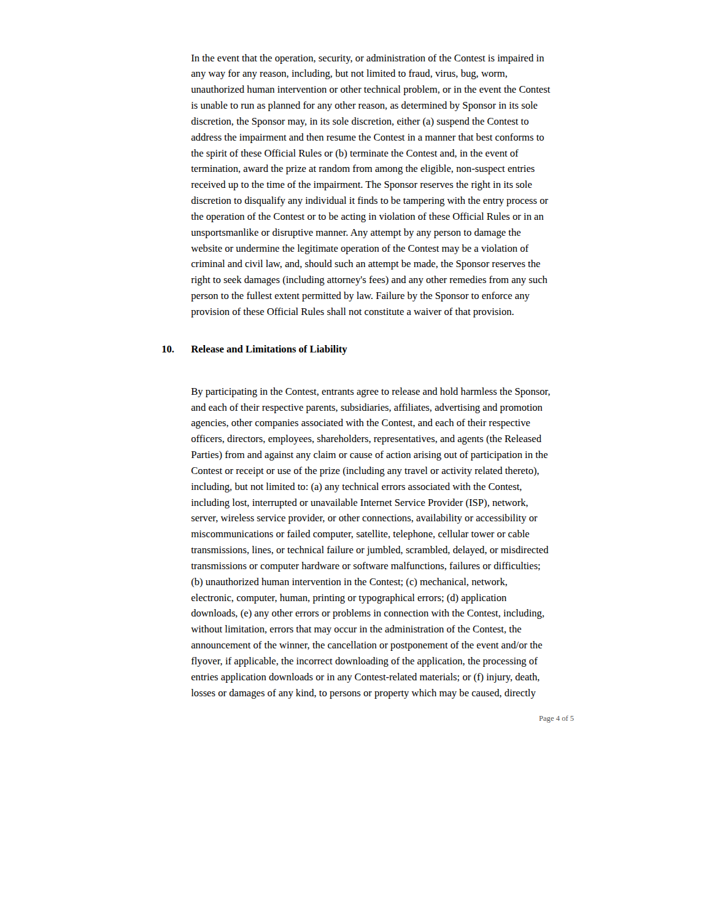In the event that the operation, security, or administration of the Contest is impaired in any way for any reason, including, but not limited to fraud, virus, bug, worm, unauthorized human intervention or other technical problem, or in the event the Contest is unable to run as planned for any other reason, as determined by Sponsor in its sole discretion, the Sponsor may, in its sole discretion, either (a) suspend the Contest to address the impairment and then resume the Contest in a manner that best conforms to the spirit of these Official Rules or (b) terminate the Contest and, in the event of termination, award the prize at random from among the eligible, non-suspect entries received up to the time of the impairment. The Sponsor reserves the right in its sole discretion to disqualify any individual it finds to be tampering with the entry process or the operation of the Contest or to be acting in violation of these Official Rules or in an unsportsmanlike or disruptive manner. Any attempt by any person to damage the website or undermine the legitimate operation of the Contest may be a violation of criminal and civil law, and, should such an attempt be made, the Sponsor reserves the right to seek damages (including attorney's fees) and any other remedies from any such person to the fullest extent permitted by law. Failure by the Sponsor to enforce any provision of these Official Rules shall not constitute a waiver of that provision.
10. Release and Limitations of Liability
By participating in the Contest, entrants agree to release and hold harmless the Sponsor, and each of their respective parents, subsidiaries, affiliates, advertising and promotion agencies, other companies associated with the Contest, and each of their respective officers, directors, employees, shareholders, representatives, and agents (the Released Parties) from and against any claim or cause of action arising out of participation in the Contest or receipt or use of the prize (including any travel or activity related thereto), including, but not limited to: (a) any technical errors associated with the Contest, including lost, interrupted or unavailable Internet Service Provider (ISP), network, server, wireless service provider, or other connections, availability or accessibility or miscommunications or failed computer, satellite, telephone, cellular tower or cable transmissions, lines, or technical failure or jumbled, scrambled, delayed, or misdirected transmissions or computer hardware or software malfunctions, failures or difficulties; (b) unauthorized human intervention in the Contest; (c) mechanical, network, electronic, computer, human, printing or typographical errors; (d) application downloads, (e) any other errors or problems in connection with the Contest, including, without limitation, errors that may occur in the administration of the Contest, the announcement of the winner, the cancellation or postponement of the event and/or the flyover, if applicable, the incorrect downloading of the application, the processing of entries application downloads or in any Contest-related materials; or (f) injury, death, losses or damages of any kind, to persons or property which may be caused, directly
Page 4 of 5